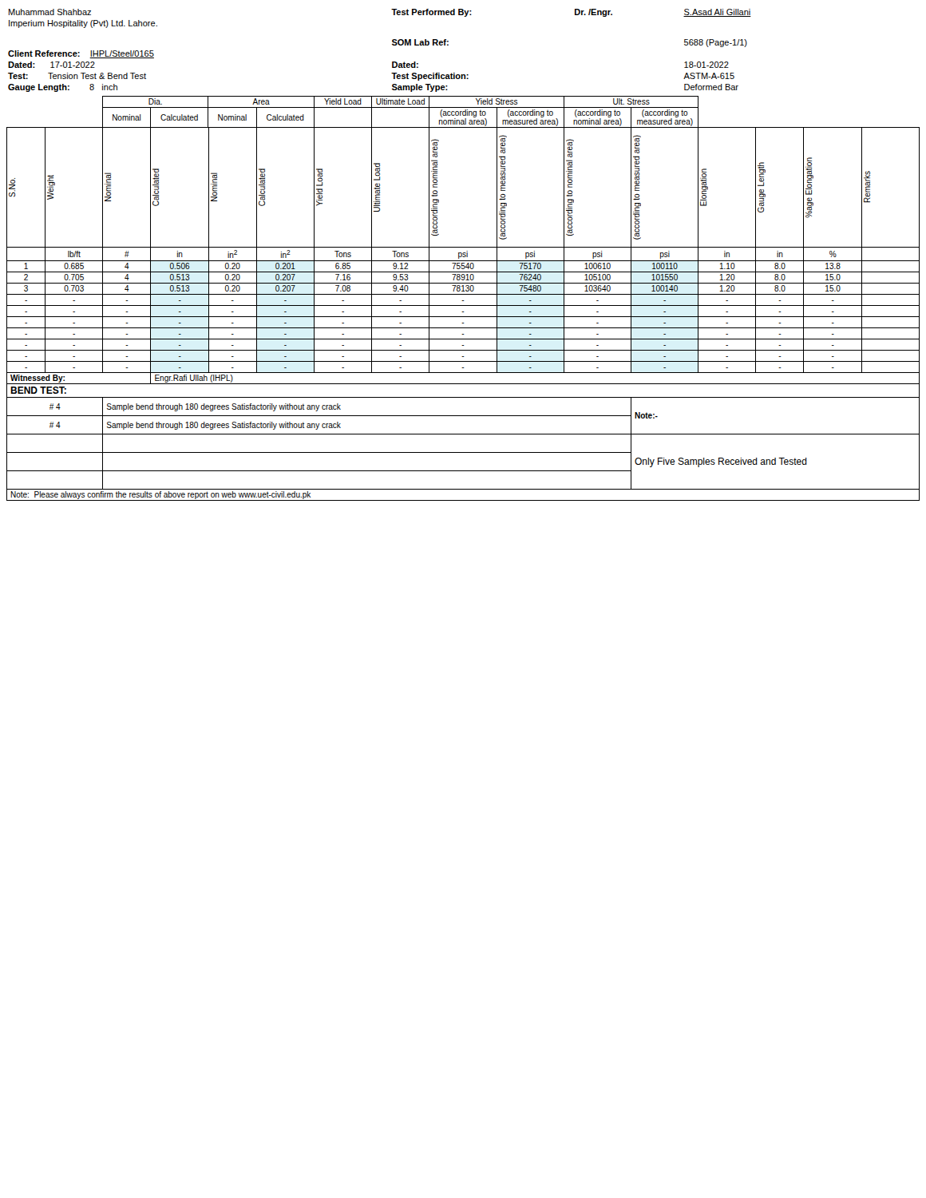| Muhammad Shahbaz | Test Performed By: | Dr. /Engr. | S.Asad Ali Gillani |
| Imperium Hospitality (Pvt) Ltd. Lahore. | | | |
| | SOM Lab Ref: | 5688 (Page-1/1) |
| Client Reference: IHPL/Steel/0165 | | |
| Dated: 17-01-2022 | Dated: | 18-01-2022 |
| Test: Tension Test & Bend Test | Test Specification: | ASTM-A-615 |
| Gauge Length: 8 inch | Sample Type: | Deformed Bar |
| | | Dia. | Area | Yield Load | Ultimate Load | Yield Stress | Ult. Stress | | | | |
| Nominal | Calculated | Nominal | Calculated | (according to nominal area) | (according to measured area) | (according to nominal area) | (according to measured area) |
| S.No. | Weight | Nominal | Calculated | Nominal | Calculated | Yield Load | Ultimate Load | (according to nominal area) | (according to measured area) | (according to nominal area) | (according to measured area) | Elongation | Gauge Length | %age Elongation | Remarks |
| | lb/ft | # | in | in 2 | in 2 | Tons | Tons | psi | psi | psi | psi | in | in | % | |
| 1 | 0.685 | 4 | 0.506 | 0.20 | 0.201 | 6.85 | 9.12 | 75540 | 75170 | 100610 | 100110 | 1.10 | 8.0 | 13.8 | |
| 2 | 0.705 | 4 | 0.513 | 0.20 | 0.207 | 7.16 | 9.53 | 78910 | 76240 | 105100 | 101550 | 1.20 | 8.0 | 15.0 | |
| 3 | 0.703 | 4 | 0.513 | 0.20 | 0.207 | 7.08 | 9.40 | 78130 | 75480 | 103640 | 100140 | 1.20 | 8.0 | 15.0 | |
| - | - | - | - | - | - | - | - | - | - | - | - | - | - | - | |
| - | - | - | - | - | - | - | - | - | - | - | - | - | - | - | |
| - | - | - | - | - | - | - | - | - | - | - | - | - | - | - | |
| - | - | - | - | - | - | - | - | - | - | - | - | - | - | - | |
| - | - | - | - | - | - | - | - | - | - | - | - | - | - | - | |
| - | - | - | - | - | - | - | - | - | - | - | - | - | - | - | |
| - | - | - | - | - | - | - | - | - | - | - | - | - | - | - | |
| Witnessed By: | Engr.Rafi Ullah (IHPL) |
| BEND TEST: |
| # 4 | Sample bend through 180 degrees Satisfactorily without any crack | Note:- |
| # 4 | Sample bend through 180 degrees Satisfactorily without any crack |
| | | Only Five Samples Received and Tested |
| Note: Please always confirm the results of above report on web www.uet-civil.edu.pk |